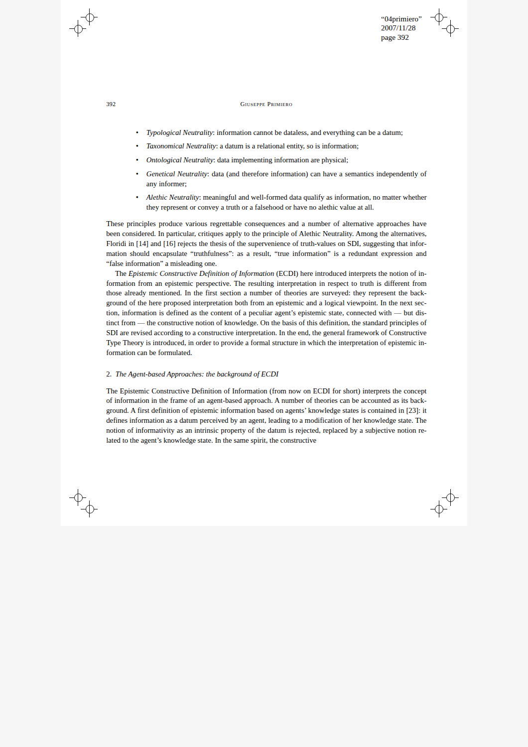“04primiero”
2007/11/28
page 392
392
Giuseppe Primiero
Typological Neutrality: information cannot be dataless, and everything can be a datum;
Taxonomical Neutrality: a datum is a relational entity, so is information;
Ontological Neutrality: data implementing information are physical;
Genetical Neutrality: data (and therefore information) can have a semantics independently of any informer;
Alethic Neutrality: meaningful and well-formed data qualify as information, no matter whether they represent or convey a truth or a falsehood or have no alethic value at all.
These principles produce various regrettable consequences and a number of alternative approaches have been considered. In particular, critiques apply to the principle of Alethic Neutrality. Among the alternatives, Floridi in [14] and [16] rejects the thesis of the supervenience of truth-values on SDI, suggesting that information should encapsulate “truthfulness”: as a result, “true information” is a redundant expression and “false information” a misleading one.
The Epistemic Constructive Definition of Information (ECDI) here introduced interprets the notion of information from an epistemic perspective. The resulting interpretation in respect to truth is different from those already mentioned. In the first section a number of theories are surveyed: they represent the background of the here proposed interpretation both from an epistemic and a logical viewpoint. In the next section, information is defined as the content of a peculiar agent’s epistemic state, connected with — but distinct from — the constructive notion of knowledge. On the basis of this definition, the standard principles of SDI are revised according to a constructive interpretation. In the end, the general framework of Constructive Type Theory is introduced, in order to provide a formal structure in which the interpretation of epistemic information can be formulated.
2. The Agent-based Approaches: the background of ECDI
The Epistemic Constructive Definition of Information (from now on ECDI for short) interprets the concept of information in the frame of an agent-based approach. A number of theories can be accounted as its background. A first definition of epistemic information based on agents’ knowledge states is contained in [23]: it defines information as a datum perceived by an agent, leading to a modification of her knowledge state. The notion of informativity as an intrinsic property of the datum is rejected, replaced by a subjective notion related to the agent’s knowledge state. In the same spirit, the constructive